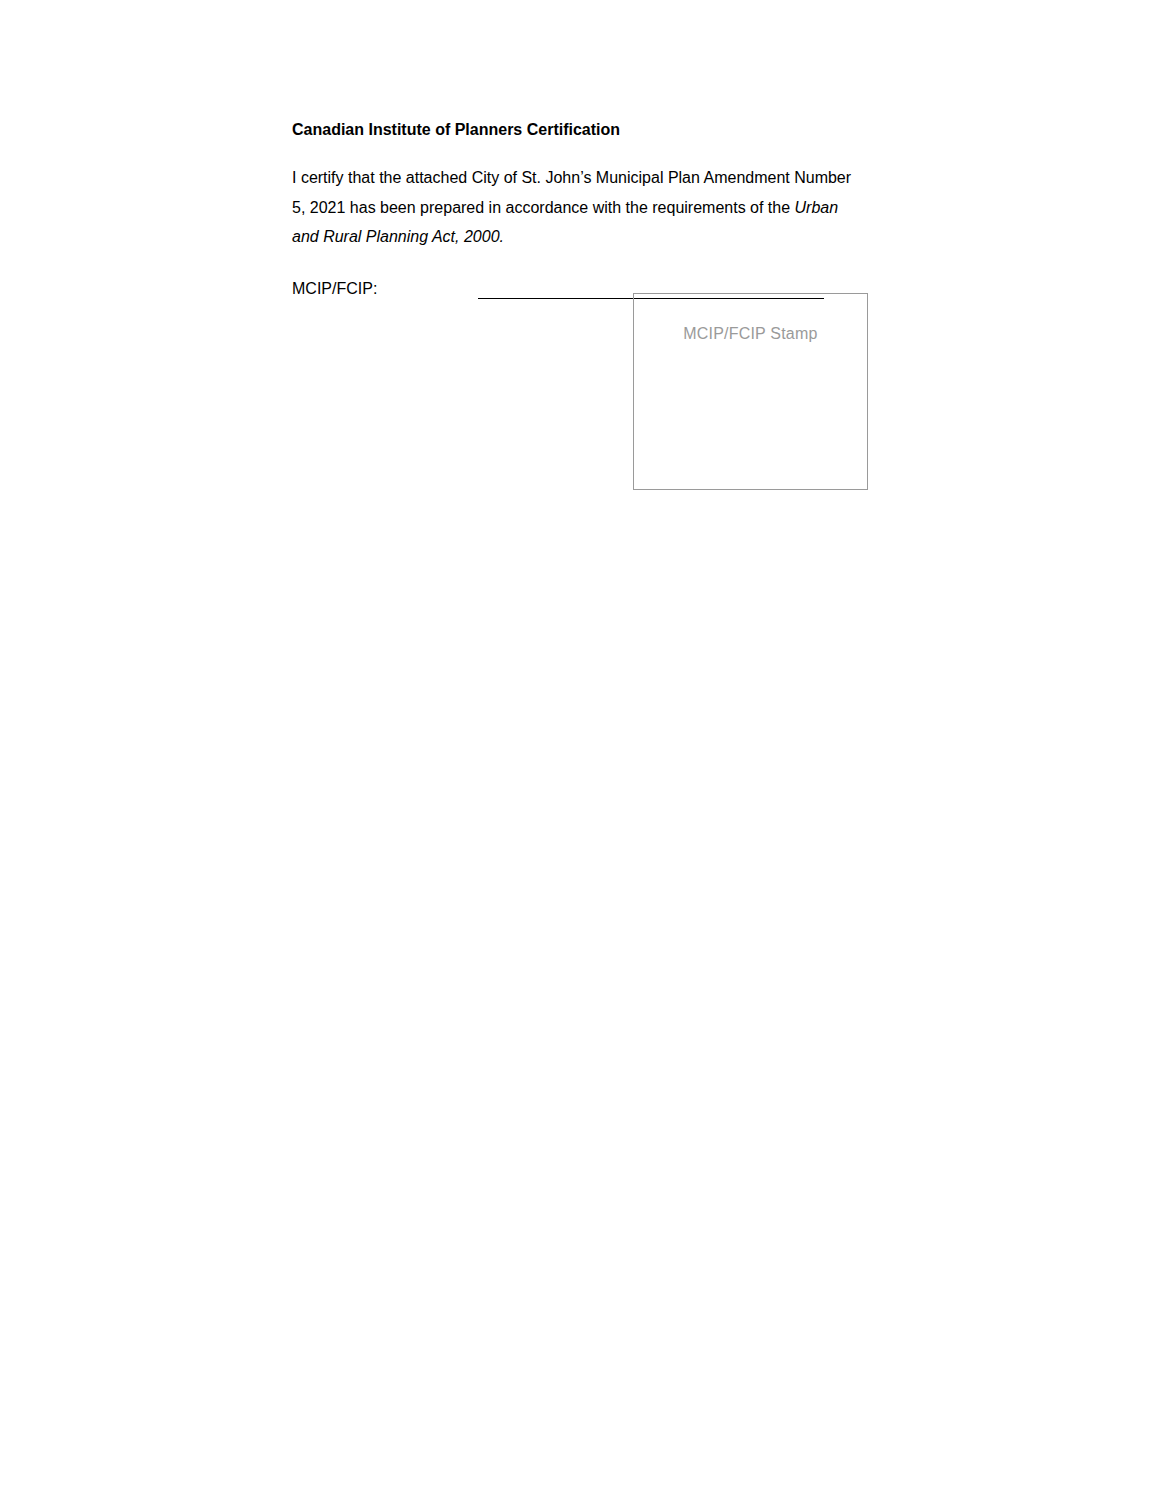Canadian Institute of Planners Certification
I certify that the attached City of St. John’s Municipal Plan Amendment Number 5, 2021 has been prepared in accordance with the requirements of the Urban and Rural Planning Act, 2000.
MCIP/FCIP:
MCIP/FCIP Stamp